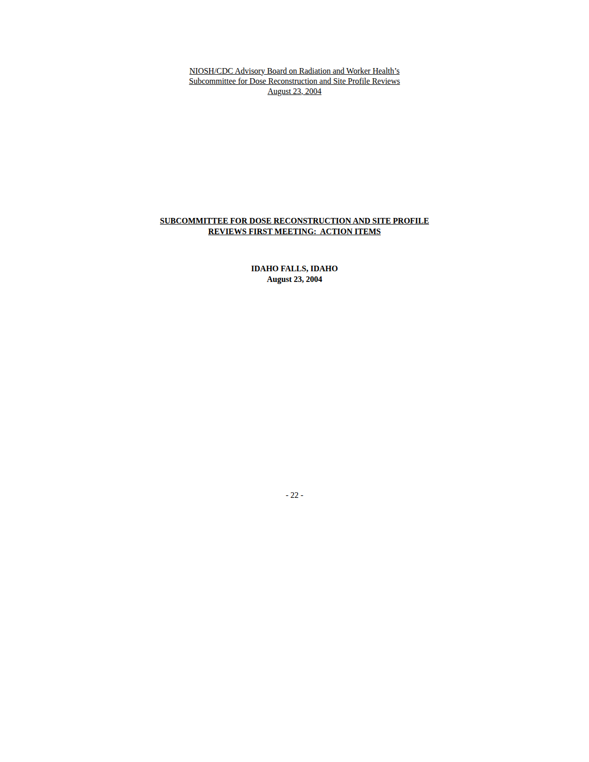NIOSH/CDC Advisory Board on Radiation and Worker Health’s
Subcommittee for Dose Reconstruction and Site Profile Reviews
August 23, 2004
SUBCOMMITTEE FOR DOSE RECONSTRUCTION AND SITE PROFILE
REVIEWS FIRST MEETING: ACTION ITEMS
IDAHO FALLS, IDAHO August 23, 2004
- 22 -